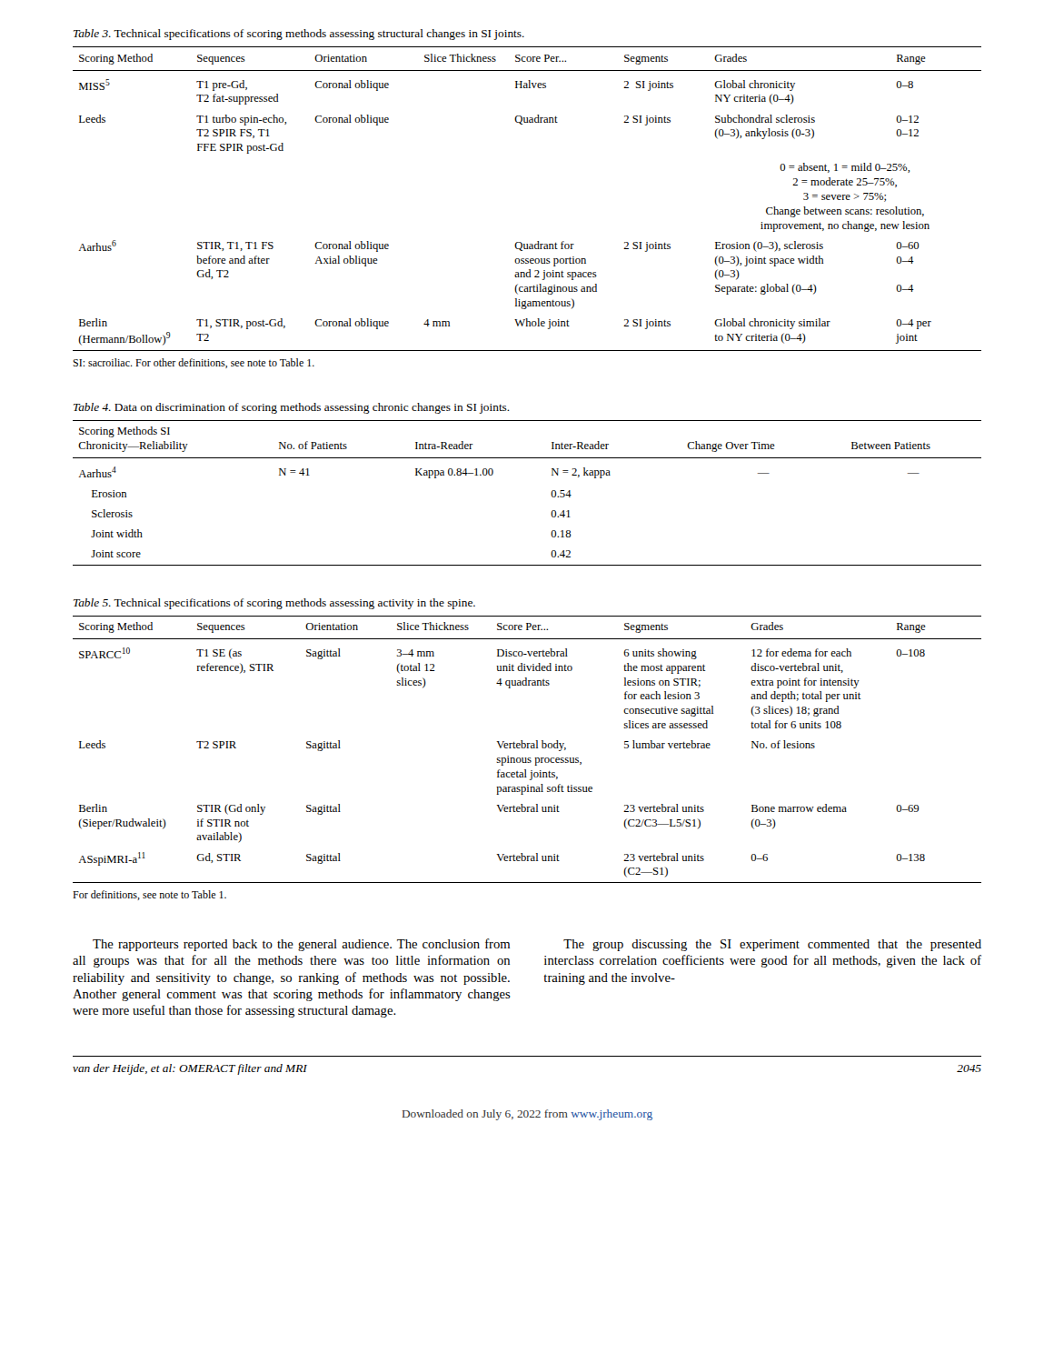Table 3. Technical specifications of scoring methods assessing structural changes in SI joints.
| Scoring Method | Sequences | Orientation | Slice Thickness | Score Per... | Segments | Grades | Range |
| --- | --- | --- | --- | --- | --- | --- | --- |
| MISS 5 | T1 pre-Gd, T2 fat-suppressed | Coronal oblique | | Halves | 2 SI joints | Global chronicity NY criteria (0–4) | 0–8 |
| Leeds | T1 turbo spin-echo, T2 SPIR FS, T1 FFE SPIR post-Gd | Coronal oblique | | Quadrant | 2 SI joints | Subchondral sclerosis (0–3), ankylosis (0-3) | 0–12 0–12 |
| | | | | | | 0 = absent, 1 = mild 0–25%, 2 = moderate 25–75%, 3 = severe > 75%; Change between scans: resolution, improvement, no change, new lesion |
| Aarhus 6 | STIR, T1, T1 FS before and after Gd, T2 | Coronal oblique Axial oblique | | Quadrant for osseous portion and 2 joint spaces (cartilaginous and ligamentous) | 2 SI joints | Erosion (0–3), sclerosis (0–3), joint space width (0–3) Separate: global (0–4) | 0–60 0–4 0–4 |
| Berlin (Hermann/Bollow) 9 | T1, STIR, post-Gd, T2 | Coronal oblique | 4 mm | Whole joint | 2 SI joints | Global chronicity similar to NY criteria (0–4) | 0–4 per joint |
SI: sacroiliac. For other definitions, see note to Table 1.
Table 4. Data on discrimination of scoring methods assessing chronic changes in SI joints.
| Scoring Methods SI Chronicity—Reliability | No. of Patients | Intra-Reader | Inter-Reader | Change Over Time | Between Patients |
| --- | --- | --- | --- | --- | --- |
| Aarhus 4 | N = 41 | Kappa 0.84–1.00 | N = 2, kappa | — | — |
| Erosion | | | 0.54 | | |
| Sclerosis | | | 0.41 | | |
| Joint width | | | 0.18 | | |
| Joint score | | | 0.42 | | |
Table 5. Technical specifications of scoring methods assessing activity in the spine.
| Scoring Method | Sequences | Orientation | Slice Thickness | Score Per... | Segments | Grades | Range |
| --- | --- | --- | --- | --- | --- | --- | --- |
| SPARCC 10 | T1 SE (as reference), STIR | Sagittal | 3–4 mm (total 12 slices) | Disco-vertebral unit divided into 4 quadrants | 6 units showing the most apparent lesions on STIR; for each lesion 3 consecutive sagittal slices are assessed | 12 for edema for each disco-vertebral unit, extra point for intensity and depth; total per unit (3 slices) 18; grand total for 6 units 108 | 0–108 |
| Leeds | T2 SPIR | Sagittal | | Vertebral body, spinous processus, facetal joints, paraspinal soft tissue | 5 lumbar vertebrae | No. of lesions | |
| Berlin (Sieper/Rudwaleit) | STIR (Gd only if STIR not available) | Sagittal | | Vertebral unit | 23 vertebral units (C2/C3—L5/S1) | Bone marrow edema (0–3) | 0–69 |
| ASspiMRI-a 11 | Gd, STIR | Sagittal | | Vertebral unit | 23 vertebral units (C2—S1) | 0–6 | 0–138 |
For definitions, see note to Table 1.
The rapporteurs reported back to the general audience. The conclusion from all groups was that for all the methods there was too little information on reliability and sensitivity to change, so ranking of methods was not possible. Another general comment was that scoring methods for inflammatory changes were more useful than those for assessing structural damage.
The group discussing the SI experiment commented that the presented interclass correlation coefficients were good for all methods, given the lack of training and the involve-
van der Heijde, et al: OMERACT filter and MRI 2045
Downloaded on July 6, 2022 from www.jrheum.org